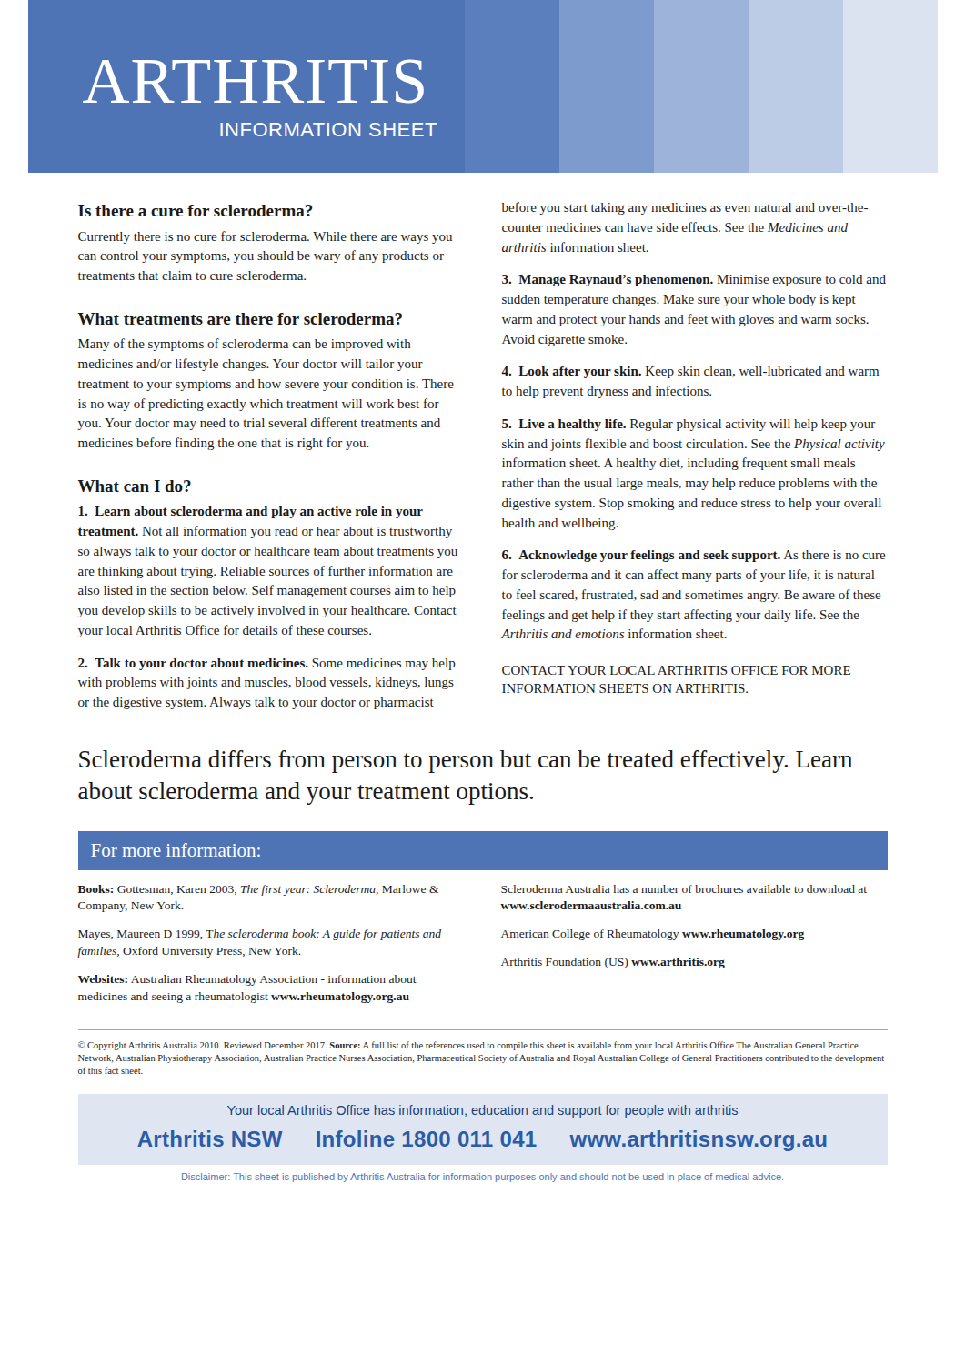ARTHRITIS
INFORMATION SHEET
Is there a cure for scleroderma?
Currently there is no cure for scleroderma. While there are ways you can control your symptoms, you should be wary of any products or treatments that claim to cure scleroderma.
What treatments are there for scleroderma?
Many of the symptoms of scleroderma can be improved with medicines and/or lifestyle changes. Your doctor will tailor your treatment to your symptoms and how severe your condition is. There is no way of predicting exactly which treatment will work best for you. Your doctor may need to trial several different treatments and medicines before finding the one that is right for you.
What can I do?
1. Learn about scleroderma and play an active role in your treatment. Not all information you read or hear about is trustworthy so always talk to your doctor or healthcare team about treatments you are thinking about trying. Reliable sources of further information are also listed in the section below. Self management courses aim to help you develop skills to be actively involved in your healthcare. Contact your local Arthritis Office for details of these courses.
2. Talk to your doctor about medicines. Some medicines may help with problems with joints and muscles, blood vessels, kidneys, lungs or the digestive system. Always talk to your doctor or pharmacist before you start taking any medicines as even natural and over-the-counter medicines can have side effects. See the Medicines and arthritis information sheet.
3. Manage Raynaud’s phenomenon. Minimise exposure to cold and sudden temperature changes. Make sure your whole body is kept warm and protect your hands and feet with gloves and warm socks. Avoid cigarette smoke.
4. Look after your skin. Keep skin clean, well-lubricated and warm to help prevent dryness and infections.
5. Live a healthy life. Regular physical activity will help keep your skin and joints flexible and boost circulation. See the Physical activity information sheet. A healthy diet, including frequent small meals rather than the usual large meals, may help reduce problems with the digestive system. Stop smoking and reduce stress to help your overall health and wellbeing.
6. Acknowledge your feelings and seek support. As there is no cure for scleroderma and it can affect many parts of your life, it is natural to feel scared, frustrated, sad and sometimes angry. Be aware of these feelings and get help if they start affecting your daily life. See the Arthritis and emotions information sheet.
CONTACT YOUR LOCAL ARTHRITIS OFFICE FOR MORE INFORMATION SHEETS ON ARTHRITIS.
Scleroderma differs from person to person but can be treated effectively. Learn about scleroderma and your treatment options.
For more information:
Books: Gottesman, Karen 2003, The first year: Scleroderma, Marlowe & Company, New York.
Mayes, Maureen D 1999, The scleroderma book: A guide for patients and families, Oxford University Press, New York.
Websites: Australian Rheumatology Association - information about medicines and seeing a rheumatologist www.rheumatology.org.au
Scleroderma Australia has a number of brochures available to download at www.sclerodermaaustralia.com.au
American College of Rheumatology www.rheumatology.org
Arthritis Foundation (US) www.arthritis.org
© Copyright Arthritis Australia 2010. Reviewed December 2017. Source: A full list of the references used to compile this sheet is available from your local Arthritis Office The Australian General Practice Network, Australian Physiotherapy Association, Australian Practice Nurses Association, Pharmaceutical Society of Australia and Royal Australian College of General Practitioners contributed to the development of this fact sheet.
Your local Arthritis Office has information, education and support for people with arthritis
Arthritis NSW Infoline 1800 011 041 www.arthritisnsw.org.au
Disclaimer: This sheet is published by Arthritis Australia for information purposes only and should not be used in place of medical advice.